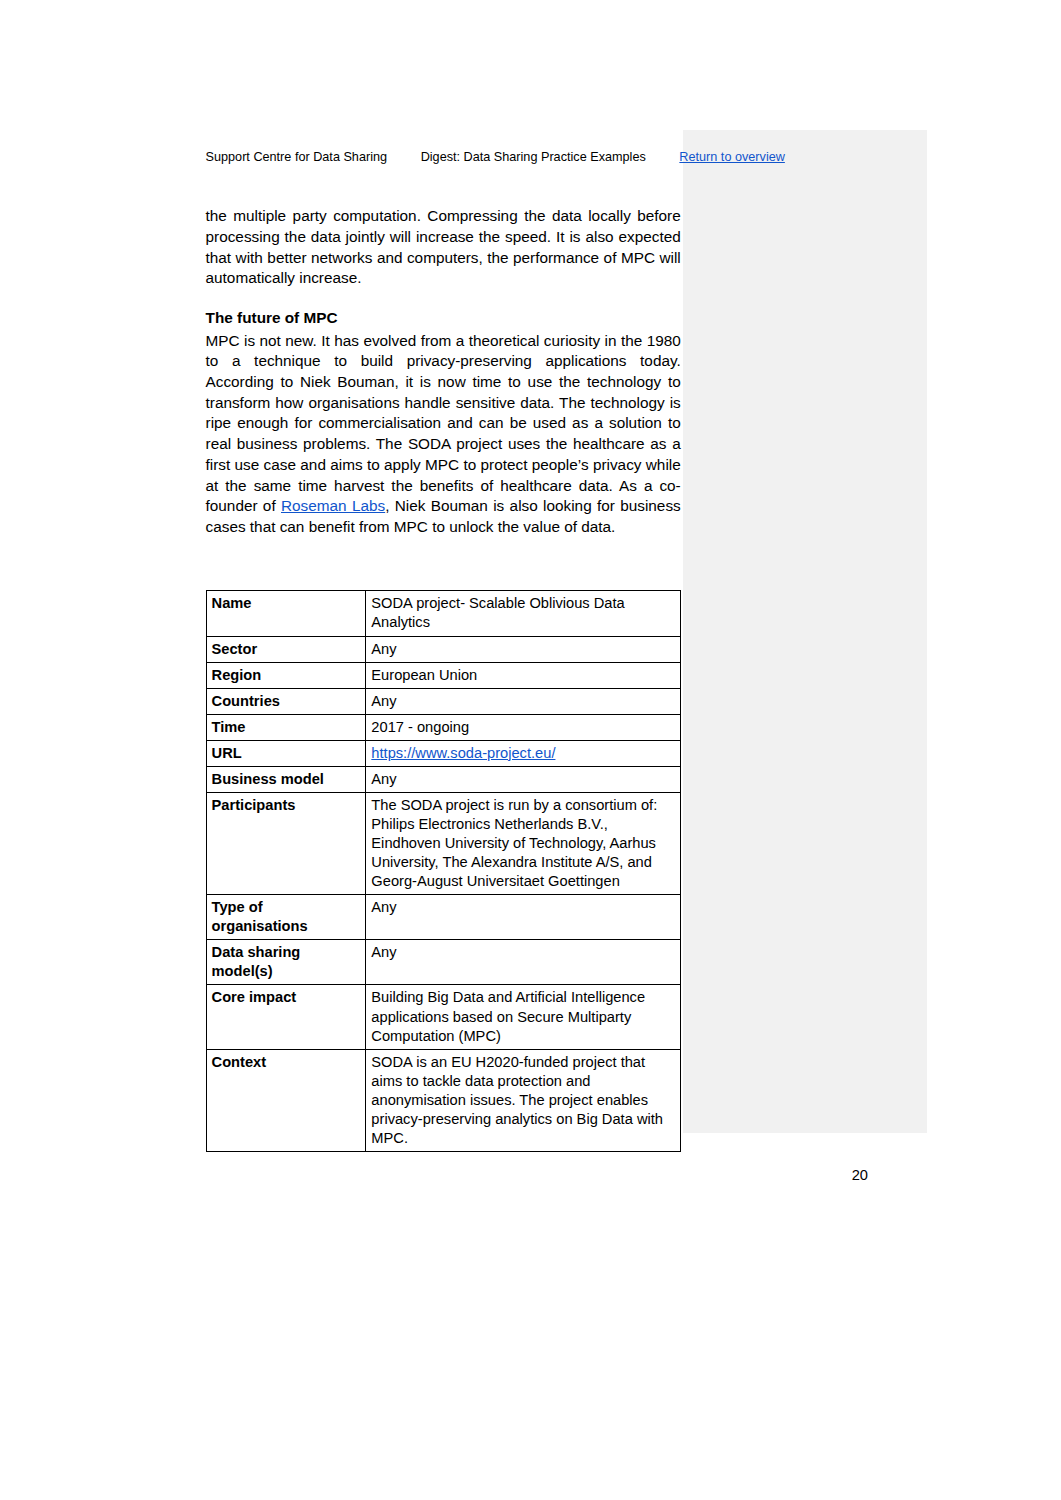Support Centre for Data Sharing Digest: Data Sharing Practice Examples Return to overview
the multiple party computation. Compressing the data locally before processing the data jointly will increase the speed. It is also expected that with better networks and computers, the performance of MPC will automatically increase.
The future of MPC
MPC is not new. It has evolved from a theoretical curiosity in the 1980 to a technique to build privacy-preserving applications today. According to Niek Bouman, it is now time to use the technology to transform how organisations handle sensitive data. The technology is ripe enough for commercialisation and can be used as a solution to real business problems. The SODA project uses the healthcare as a first use case and aims to apply MPC to protect people’s privacy while at the same time harvest the benefits of healthcare data. As a co-founder of Roseman Labs, Niek Bouman is also looking for business cases that can benefit from MPC to unlock the value of data.
| Name | SODA project- Scalable Oblivious Data Analytics |
| Sector | Any |
| Region | European Union |
| Countries | Any |
| Time | 2017 - ongoing |
| URL | https://www.soda-project.eu/ |
| Business model | Any |
| Participants | The SODA project is run by a consortium of: Philips Electronics Netherlands B.V., Eindhoven University of Technology, Aarhus University, The Alexandra Institute A/S, and Georg-August Universitaet Goettingen |
| Type of organisations | Any |
| Data sharing model(s) | Any |
| Core impact | Building Big Data and Artificial Intelligence applications based on Secure Multiparty Computation (MPC) |
| Context | SODA is an EU H2020-funded project that aims to tackle data protection and anonymisation issues. The project enables privacy-preserving analytics on Big Data with MPC. |
20